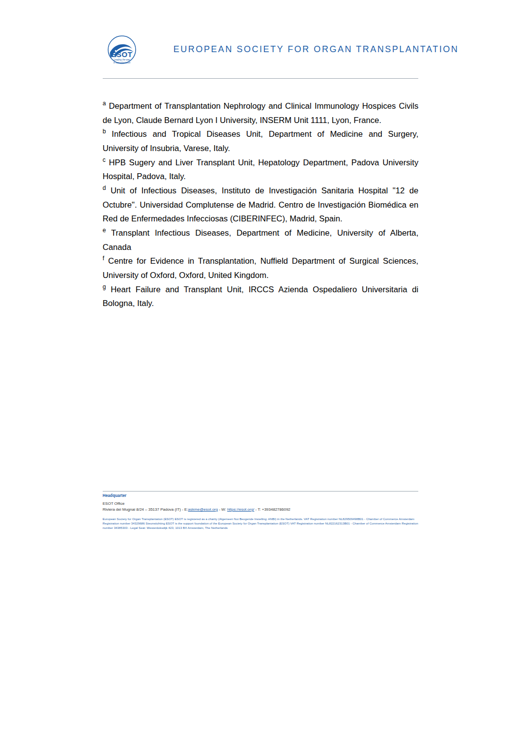ESOT Leading the way in transplantation
EUROPEAN SOCIETY FOR ORGAN TRANSPLANTATION
a Department of Transplantation Nephrology and Clinical Immunology Hospices Civils de Lyon, Claude Bernard Lyon I University, INSERM Unit 1111, Lyon, France.
b Infectious and Tropical Diseases Unit, Department of Medicine and Surgery, University of Insubria, Varese, Italy.
c HPB Sugery and Liver Transplant Unit, Hepatology Department, Padova University Hospital, Padova, Italy.
d Unit of Infectious Diseases, Instituto de Investigación Sanitaria Hospital "12 de Octubre". Universidad Complutense de Madrid. Centro de Investigación Biomédica en Red de Enfermedades Infecciosas (CIBERINFEC), Madrid, Spain.
e Transplant Infectious Diseases, Department of Medicine, University of Alberta, Canada
f Centre for Evidence in Transplantation, Nuffield Department of Surgical Sciences, University of Oxford, Oxford, United Kingdom.
g Heart Failure and Transplant Unit, IRCCS Azienda Ospedaliero Universitaria di Bologna, Italy.
Headquarter
ESOT Office
Riviera dei Mugnai 8/24 – 35137 Padova (IT) - E:askme@esot.org - W: https://esot.org/ - T: +393482786092
European Society for Organ Transplantation (ESOT) ESOT is registered as a charity (Algemeen Nut Beogende Instelling: ANBI) in the Netherlands. VAT Registration number NL829509498B01 - Chamber of Commerce Amsterdam Registration number 34329686 Steunstichting ESOT is the support foundation of the European Society for Organ Transplantation (ESOT) VAT Registration number NL822162313B01 - Chamber of Commerce Amsterdam Registration number 34385303 - Legal Seat: Westerdoksdijk 423, 1013 BX Amsterdam, The Netherlands